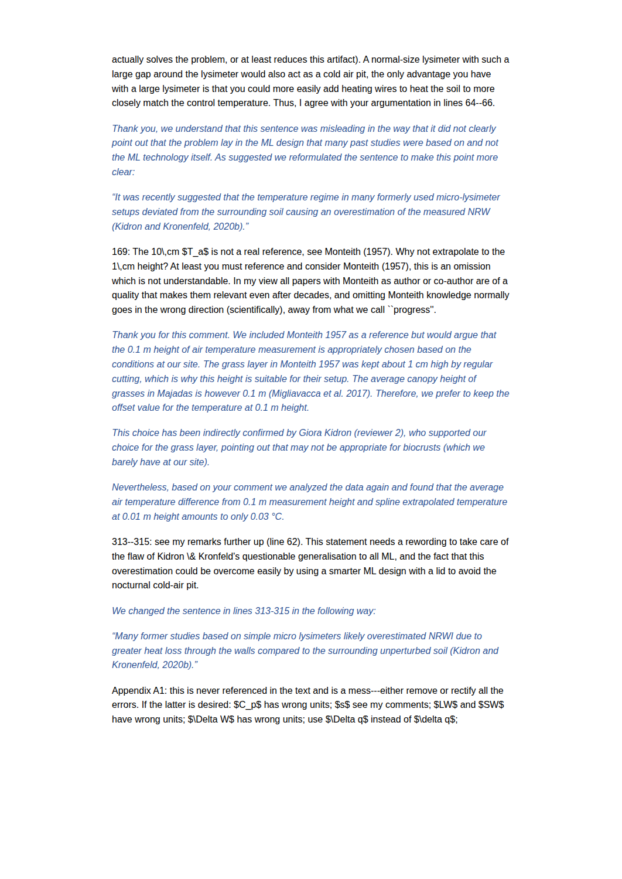actually solves the problem, or at least reduces this artifact). A normal-size lysimeter with such a large gap around the lysimeter would also act as a cold air pit, the only advantage you have with a large lysimeter is that you could more easily add heating wires to heat the soil to more closely match the control temperature. Thus, I agree with your argumentation in lines 64--66.
Thank you, we understand that this sentence was misleading in the way that it did not clearly point out that the problem lay in the ML design that many past studies were based on and not the ML technology itself. As suggested we reformulated the sentence to make this point more clear:
“It was recently suggested that the temperature regime in many formerly used micro-lysimeter setups deviated from the surrounding soil causing an overestimation of the measured NRW (Kidron and Kronenfeld, 2020b).”
169: The 10\,cm $T_a$ is not a real reference, see Monteith (1957). Why not extrapolate to the 1\,cm height? At least you must reference and consider Monteith (1957), this is an omission which is not understandable. In my view all papers with Monteith as author or co-author are of a quality that makes them relevant even after decades, and omitting Monteith knowledge normally goes in the wrong direction (scientifically), away from what we call ``progress''.
Thank you for this comment. We included Monteith 1957 as a reference but would argue that the 0.1 m height of air temperature measurement is appropriately chosen based on the conditions at our site. The grass layer in Monteith 1957 was kept about 1 cm high by regular cutting, which is why this height is suitable for their setup. The average canopy height of grasses in Majadas is however 0.1 m (Migliavacca et al. 2017). Therefore, we prefer to keep the offset value for the temperature at 0.1 m height.
This choice has been indirectly confirmed by Giora Kidron (reviewer 2), who supported our choice for the grass layer, pointing out that may not be appropriate for biocrusts (which we barely have at our site).
Nevertheless, based on your comment we analyzed the data again and found that the average air temperature difference from 0.1 m measurement height and spline extrapolated temperature at 0.01 m height amounts to only 0.03 °C.
313--315: see my remarks further up (line 62). This statement needs a rewording to take care of the flaw of Kidron \& Kronfeld's questionable generalisation to all ML, and the fact that this overestimation could be overcome easily by using a smarter ML design with a lid to avoid the nocturnal cold-air pit.
We changed the sentence in lines 313-315 in the following way:
“Many former studies based on simple micro lysimeters likely overestimated NRWI due to greater heat loss through the walls compared to the surrounding unperturbed soil (Kidron and Kronenfeld, 2020b).”
Appendix A1: this is never referenced in the text and is a mess---either remove or rectify all the errors. If the latter is desired: $C_p$ has wrong units; $s$ see my comments; $LW$ and $SW$ have wrong units; $\Delta W$ has wrong units; use $\Delta q$ instead of $\delta q$;